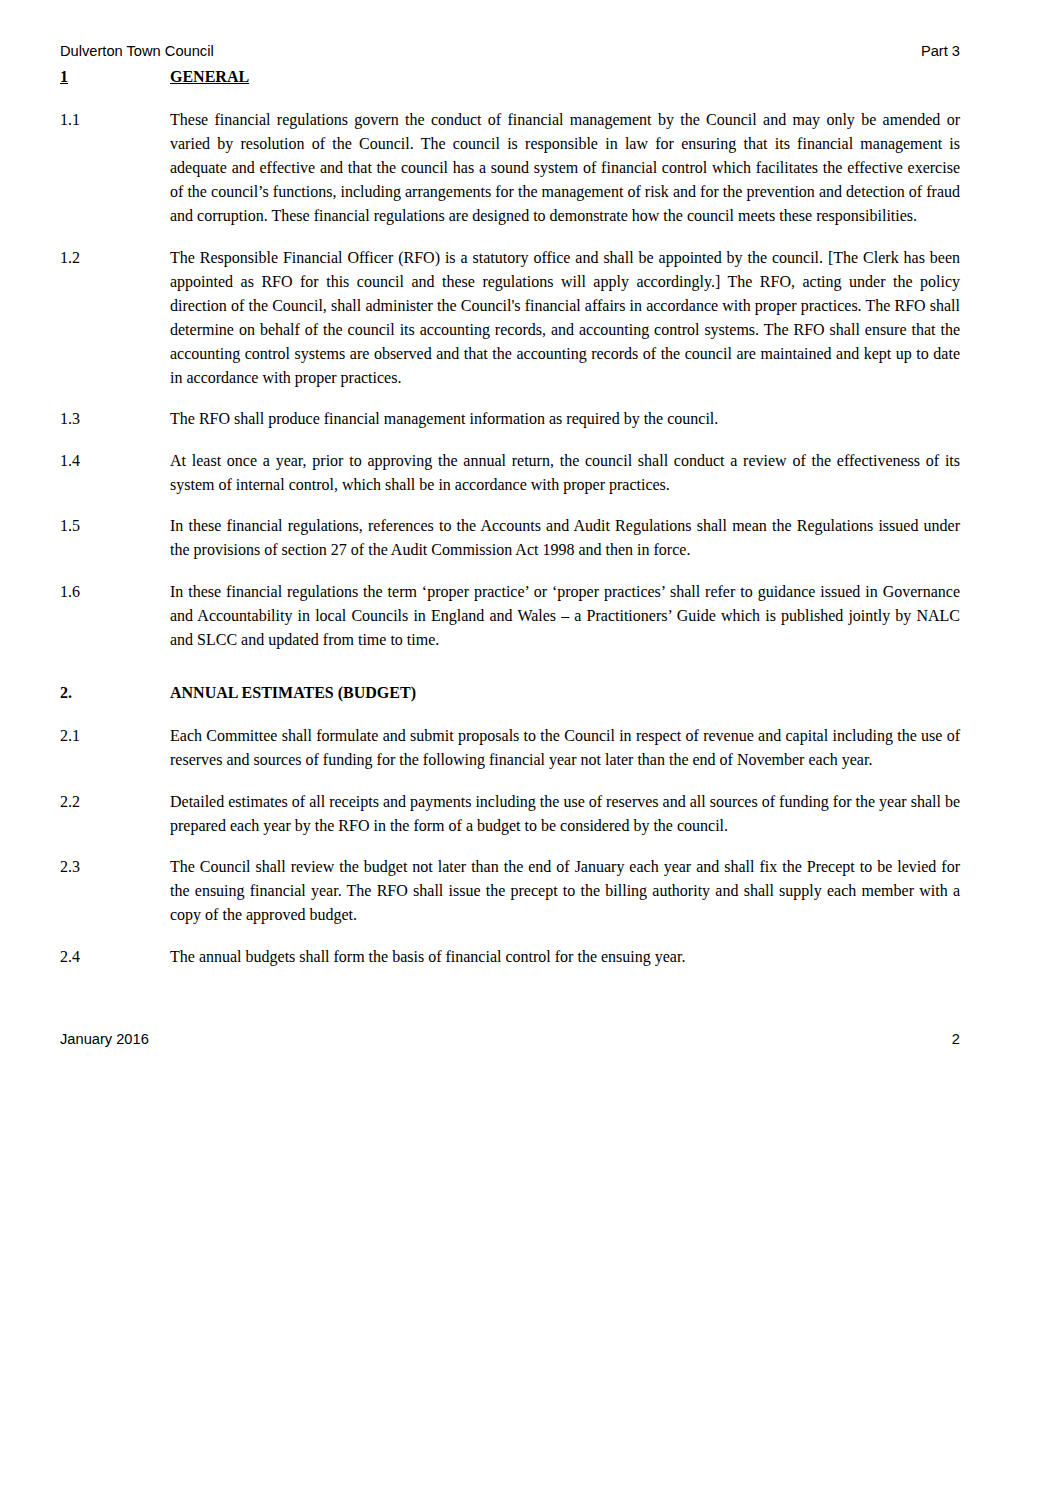Dulverton Town Council Part 3
1 GENERAL
1.1 These financial regulations govern the conduct of financial management by the Council and may only be amended or varied by resolution of the Council. The council is responsible in law for ensuring that its financial management is adequate and effective and that the council has a sound system of financial control which facilitates the effective exercise of the council’s functions, including arrangements for the management of risk and for the prevention and detection of fraud and corruption. These financial regulations are designed to demonstrate how the council meets these responsibilities.
1.2 The Responsible Financial Officer (RFO) is a statutory office and shall be appointed by the council. [The Clerk has been appointed as RFO for this council and these regulations will apply accordingly.] The RFO, acting under the policy direction of the Council, shall administer the Council's financial affairs in accordance with proper practices. The RFO shall determine on behalf of the council its accounting records, and accounting control systems. The RFO shall ensure that the accounting control systems are observed and that the accounting records of the council are maintained and kept up to date in accordance with proper practices.
1.3 The RFO shall produce financial management information as required by the council.
1.4 At least once a year, prior to approving the annual return, the council shall conduct a review of the effectiveness of its system of internal control, which shall be in accordance with proper practices.
1.5 In these financial regulations, references to the Accounts and Audit Regulations shall mean the Regulations issued under the provisions of section 27 of the Audit Commission Act 1998 and then in force.
1.6 In these financial regulations the term ‘proper practice’ or ‘proper practices’ shall refer to guidance issued in Governance and Accountability in local Councils in England and Wales – a Practitioners’ Guide which is published jointly by NALC and SLCC and updated from time to time.
2. ANNUAL ESTIMATES (BUDGET)
2.1 Each Committee shall formulate and submit proposals to the Council in respect of revenue and capital including the use of reserves and sources of funding for the following financial year not later than the end of November each year.
2.2 Detailed estimates of all receipts and payments including the use of reserves and all sources of funding for the year shall be prepared each year by the RFO in the form of a budget to be considered by the council.
2.3 The Council shall review the budget not later than the end of January each year and shall fix the Precept to be levied for the ensuing financial year. The RFO shall issue the precept to the billing authority and shall supply each member with a copy of the approved budget.
2.4 The annual budgets shall form the basis of financial control for the ensuing year.
January 2016 2